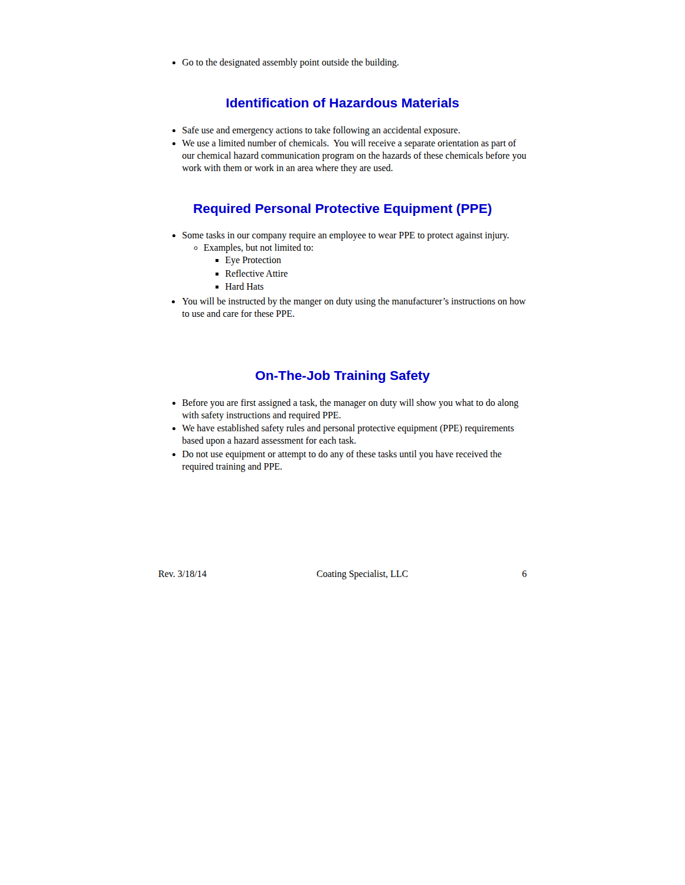Go to the designated assembly point outside the building.
Identification of Hazardous Materials
Safe use and emergency actions to take following an accidental exposure.
We use a limited number of chemicals. You will receive a separate orientation as part of our chemical hazard communication program on the hazards of these chemicals before you work with them or work in an area where they are used.
Required Personal Protective Equipment (PPE)
Some tasks in our company require an employee to wear PPE to protect against injury.
Examples, but not limited to:
Eye Protection
Reflective Attire
Hard Hats
You will be instructed by the manger on duty using the manufacturer’s instructions on how to use and care for these PPE.
On-The-Job Training Safety
Before you are first assigned a task, the manager on duty will show you what to do along with safety instructions and required PPE.
We have established safety rules and personal protective equipment (PPE) requirements based upon a hazard assessment for each task.
Do not use equipment or attempt to do any of these tasks until you have received the required training and PPE.
Rev. 3/18/14
Coating Specialist, LLC
6